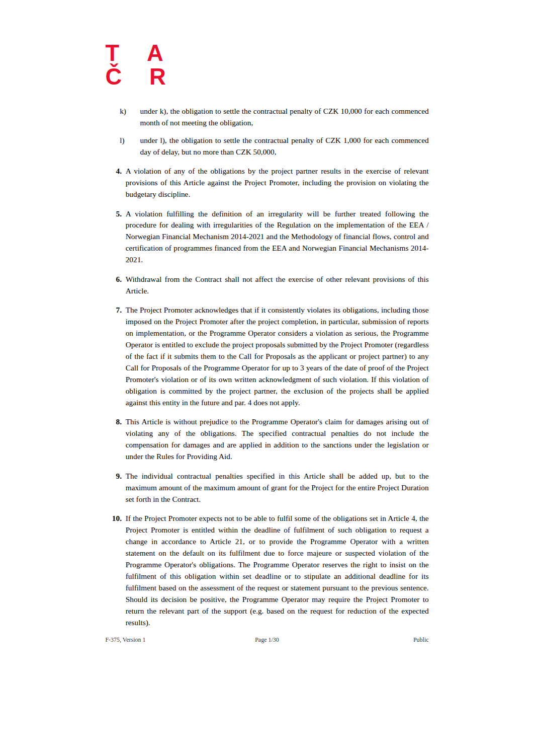T A Č R
k) under k), the obligation to settle the contractual penalty of CZK 10,000 for each commenced month of not meeting the obligation,
l) under l), the obligation to settle the contractual penalty of CZK 1,000 for each commenced day of delay, but no more than CZK 50,000,
4. A violation of any of the obligations by the project partner results in the exercise of relevant provisions of this Article against the Project Promoter, including the provision on violating the budgetary discipline.
5. A violation fulfilling the definition of an irregularity will be further treated following the procedure for dealing with irregularities of the Regulation on the implementation of the EEA / Norwegian Financial Mechanism 2014-2021 and the Methodology of financial flows, control and certification of programmes financed from the EEA and Norwegian Financial Mechanisms 2014-2021.
6. Withdrawal from the Contract shall not affect the exercise of other relevant provisions of this Article.
7. The Project Promoter acknowledges that if it consistently violates its obligations, including those imposed on the Project Promoter after the project completion, in particular, submission of reports on implementation, or the Programme Operator considers a violation as serious, the Programme Operator is entitled to exclude the project proposals submitted by the Project Promoter (regardless of the fact if it submits them to the Call for Proposals as the applicant or project partner) to any Call for Proposals of the Programme Operator for up to 3 years of the date of proof of the Project Promoter's violation or of its own written acknowledgment of such violation. If this violation of obligation is committed by the project partner, the exclusion of the projects shall be applied against this entity in the future and par. 4 does not apply.
8. This Article is without prejudice to the Programme Operator's claim for damages arising out of violating any of the obligations. The specified contractual penalties do not include the compensation for damages and are applied in addition to the sanctions under the legislation or under the Rules for Providing Aid.
9. The individual contractual penalties specified in this Article shall be added up, but to the maximum amount of the maximum amount of grant for the Project for the entire Project Duration set forth in the Contract.
10. If the Project Promoter expects not to be able to fulfil some of the obligations set in Article 4, the Project Promoter is entitled within the deadline of fulfilment of such obligation to request a change in accordance to Article 21, or to provide the Programme Operator with a written statement on the default on its fulfilment due to force majeure or suspected violation of the Programme Operator's obligations. The Programme Operator reserves the right to insist on the fulfilment of this obligation within set deadline or to stipulate an additional deadline for its fulfilment based on the assessment of the request or statement pursuant to the previous sentence. Should its decision be positive, the Programme Operator may require the Project Promoter to return the relevant part of the support (e.g. based on the request for reduction of the expected results).
F-375, Version 1
Page 1/30
Public